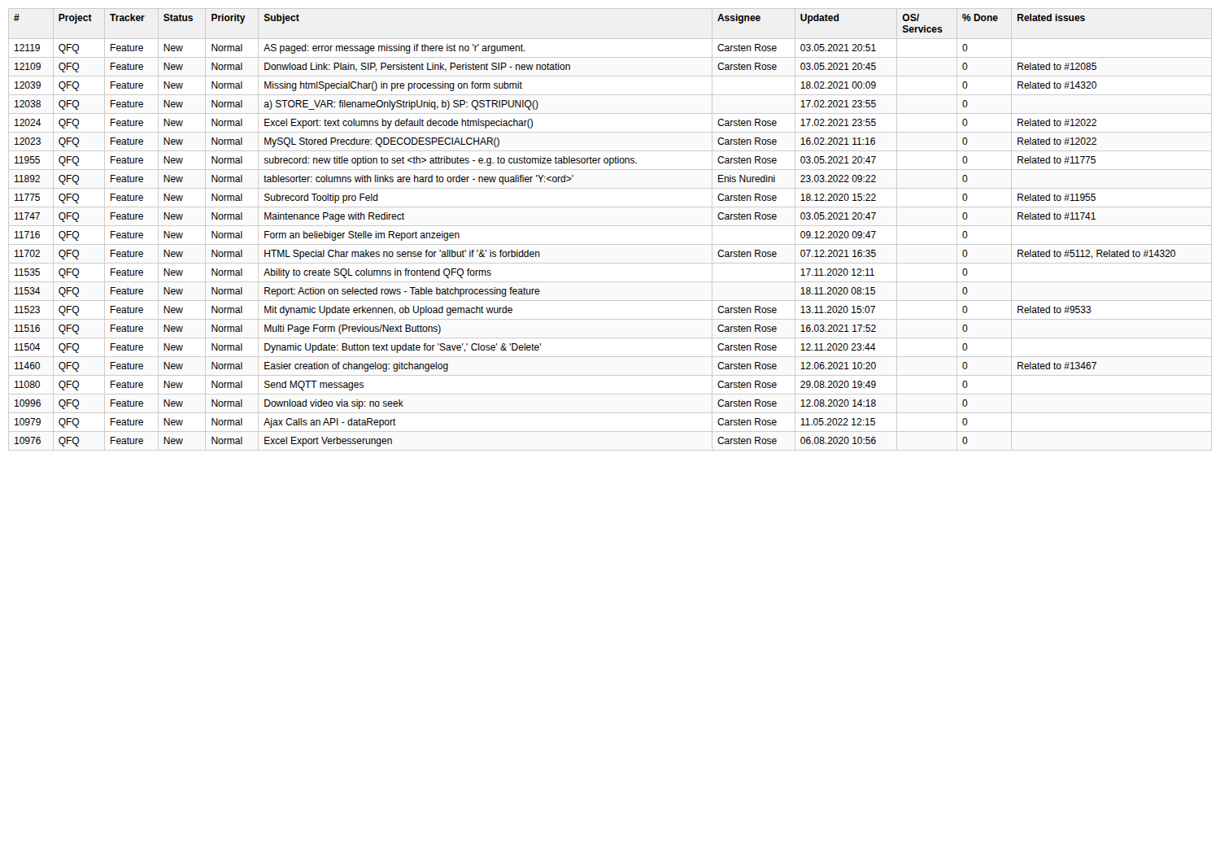| # | Project | Tracker | Status | Priority | Subject | Assignee | Updated | OS/ Services | % Done | Related issues |
| --- | --- | --- | --- | --- | --- | --- | --- | --- | --- | --- |
| 12119 | QFQ | Feature | New | Normal | AS paged: error message missing if there ist no 'r' argument. | Carsten Rose | 03.05.2021 20:51 | | 0 | |
| 12109 | QFQ | Feature | New | Normal | Donwload Link: Plain, SIP, Persistent Link, Peristent SIP - new notation | Carsten Rose | 03.05.2021 20:45 | | 0 | Related to #12085 |
| 12039 | QFQ | Feature | New | Normal | Missing htmlSpecialChar() in pre processing on form submit | | 18.02.2021 00:09 | | 0 | Related to #14320 |
| 12038 | QFQ | Feature | New | Normal | a) STORE_VAR: filenameOnlyStripUniq, b) SP: QSTRIPUNIQ() | | 17.02.2021 23:55 | | 0 | |
| 12024 | QFQ | Feature | New | Normal | Excel Export: text columns by default decode htmlspeciachar() | Carsten Rose | 17.02.2021 23:55 | | 0 | Related to #12022 |
| 12023 | QFQ | Feature | New | Normal | MySQL Stored Precdure: QDECODESPECIALCHAR() | Carsten Rose | 16.02.2021 11:16 | | 0 | Related to #12022 |
| 11955 | QFQ | Feature | New | Normal | subrecord: new title option to set <th> attributes - e.g. to customize tablesorter options. | Carsten Rose | 03.05.2021 20:47 | | 0 | Related to #11775 |
| 11892 | QFQ | Feature | New | Normal | tablesorter: columns with links are hard to order - new qualifier 'Y:<ord>' | Enis Nuredini | 23.03.2022 09:22 | | 0 | |
| 11775 | QFQ | Feature | New | Normal | Subrecord Tooltip pro Feld | Carsten Rose | 18.12.2020 15:22 | | 0 | Related to #11955 |
| 11747 | QFQ | Feature | New | Normal | Maintenance Page with Redirect | Carsten Rose | 03.05.2021 20:47 | | 0 | Related to #11741 |
| 11716 | QFQ | Feature | New | Normal | Form an beliebiger Stelle im Report anzeigen | | 09.12.2020 09:47 | | 0 | |
| 11702 | QFQ | Feature | New | Normal | HTML Special Char makes no sense for 'allbut' if '&' is forbidden | Carsten Rose | 07.12.2021 16:35 | | 0 | Related to #5112, Related to #14320 |
| 11535 | QFQ | Feature | New | Normal | Ability to create SQL columns in frontend QFQ forms | | 17.11.2020 12:11 | | 0 | |
| 11534 | QFQ | Feature | New | Normal | Report: Action on selected rows - Table batchprocessing feature | | 18.11.2020 08:15 | | 0 | |
| 11523 | QFQ | Feature | New | Normal | Mit dynamic Update erkennen, ob Upload gemacht wurde | Carsten Rose | 13.11.2020 15:07 | | 0 | Related to #9533 |
| 11516 | QFQ | Feature | New | Normal | Multi Page Form (Previous/Next Buttons) | Carsten Rose | 16.03.2021 17:52 | | 0 | |
| 11504 | QFQ | Feature | New | Normal | Dynamic Update: Button text update for 'Save',' Close' & 'Delete' | Carsten Rose | 12.11.2020 23:44 | | 0 | |
| 11460 | QFQ | Feature | New | Normal | Easier creation of changelog: gitchangelog | Carsten Rose | 12.06.2021 10:20 | | 0 | Related to #13467 |
| 11080 | QFQ | Feature | New | Normal | Send MQTT messages | Carsten Rose | 29.08.2020 19:49 | | 0 | |
| 10996 | QFQ | Feature | New | Normal | Download video via sip: no seek | Carsten Rose | 12.08.2020 14:18 | | 0 | |
| 10979 | QFQ | Feature | New | Normal | Ajax Calls an API - dataReport | Carsten Rose | 11.05.2022 12:15 | | 0 | |
| 10976 | QFQ | Feature | New | Normal | Excel Export Verbesserungen | Carsten Rose | 06.08.2020 10:56 | | 0 | |